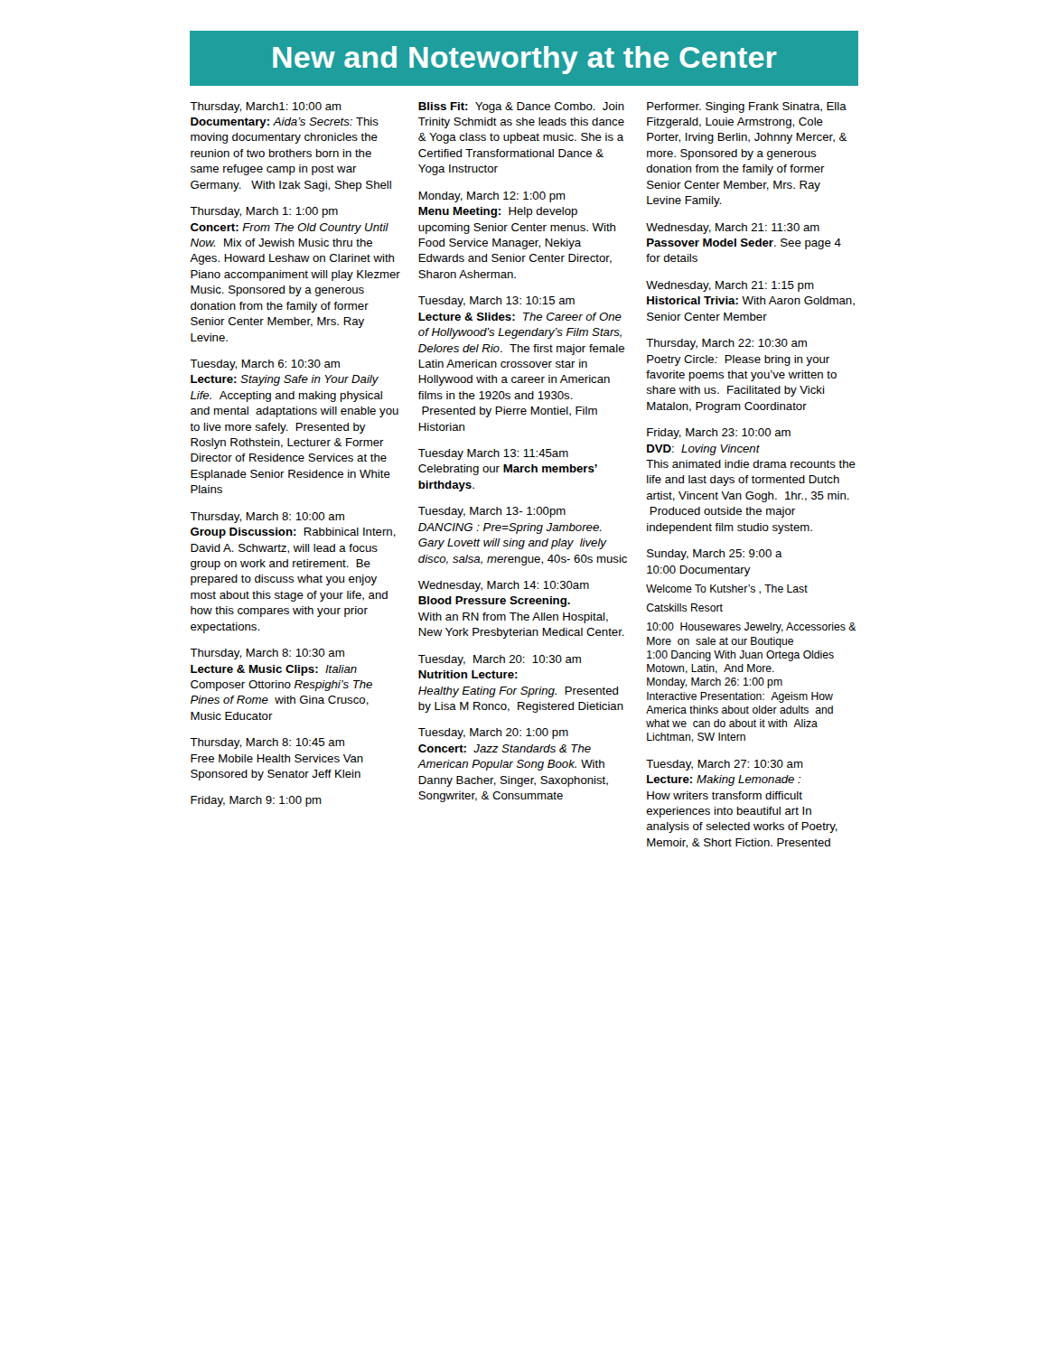New and Noteworthy at the Center
Thursday, March1: 10:00 am
Documentary: Aida’s Secrets: This moving documentary chronicles the reunion of two brothers born in the same refugee camp in post war Germany. With Izak Sagi, Shep Shell
Thursday, March 1: 1:00 pm
Concert: From The Old Country Until Now. Mix of Jewish Music thru the Ages. Howard Leshaw on Clarinet with Piano accompaniment will play Klezmer Music. Sponsored by a generous donation from the family of former Senior Center Member, Mrs. Ray Levine.
Tuesday, March 6: 10:30 am
Lecture: Staying Safe in Your Daily Life. Accepting and making physical and mental adaptations will enable you to live more safely. Presented by Roslyn Rothstein, Lecturer & Former Director of Residence Services at the Esplanade Senior Residence in White Plains
Thursday, March 8: 10:00 am
Group Discussion: Rabbinical Intern, David A. Schwartz, will lead a focus group on work and retirement. Be prepared to discuss what you enjoy most about this stage of your life, and how this compares with your prior expectations.
Thursday, March 8: 10:30 am
Lecture & Music Clips: Italian Composer Ottorino Respighi’s The Pines of Rome with Gina Crusco, Music Educator
Thursday, March 8: 10:45 am
Free Mobile Health Services Van Sponsored by Senator Jeff Klein
Friday, March 9: 1:00 pm
Bliss Fit: Yoga & Dance Combo. Join Trinity Schmidt as she leads this dance & Yoga class to upbeat music. She is a Certified Transformational Dance & Yoga Instructor
Monday, March 12: 1:00 pm
Menu Meeting: Help develop upcoming Senior Center menus. With Food Service Manager, Nekiya Edwards and Senior Center Director, Sharon Asherman.
Tuesday, March 13: 10:15 am
Lecture & Slides: The Career of One of Hollywood’s Legendary’s Film Stars, Delores del Rio. The first major female Latin American crossover star in Hollywood with a career in American films in the 1920s and 1930s. Presented by Pierre Montiel, Film Historian
Tuesday March 13: 11:45am
Celebrating our March members’ birthdays.
Tuesday, March 13- 1:00pm
DANCING : Pre=Spring Jamboree. Gary Lovett will sing and play lively disco, salsa, merengue, 40s- 60s music
Wednesday, March 14: 10:30am
Blood Pressure Screening.
With an RN from The Allen Hospital, New York Presbyterian Medical Center.
Tuesday, March 20: 10:30 am
Nutrition Lecture:
Healthy Eating For Spring. Presented by Lisa M Ronco, Registered Dietician
Tuesday, March 20: 1:00 pm
Concert: Jazz Standards & The American Popular Song Book. With Danny Bacher, Singer, Saxophonist, Songwriter, & Consummate
Performer. Singing Frank Sinatra, Ella Fitzgerald, Louie Armstrong, Cole Porter, Irving Berlin, Johnny Mercer, & more. Sponsored by a generous donation from the family of former Senior Center Member, Mrs. Ray Levine Family.
Wednesday, March 21: 11:30 am
Passover Model Seder. See page 4 for details
Wednesday, March 21: 1:15 pm
Historical Trivia: With Aaron Goldman, Senior Center Member
Thursday, March 22: 10:30 am
Poetry Circle: Please bring in your favorite poems that you’ve written to share with us. Facilitated by Vicki Matalon, Program Coordinator
Friday, March 23: 10:00 am
DVD: Loving Vincent
This animated indie drama recounts the life and last days of tormented Dutch artist, Vincent Van Gogh. 1hr., 35 min. Produced outside the major independent film studio system.
Sunday, March 25: 9:00 a
10:00 Documentary
Welcome To Kutsher’s , The Last
Catskills Resort
10:00 Housewares Jewelry, Accessories & More on sale at our Boutique
1:00 Dancing With Juan Ortega Oldies Motown, Latin, And More.
Monday, March 26: 1:00 pm
Interactive Presentation: Ageism How America thinks about older adults and what we can do about it with Aliza Lichtman, SW Intern
Tuesday, March 27: 10:30 am
Lecture: Making Lemonade :
How writers transform difficult experiences into beautiful art In analysis of selected works of Poetry, Memoir, & Short Fiction. Presented